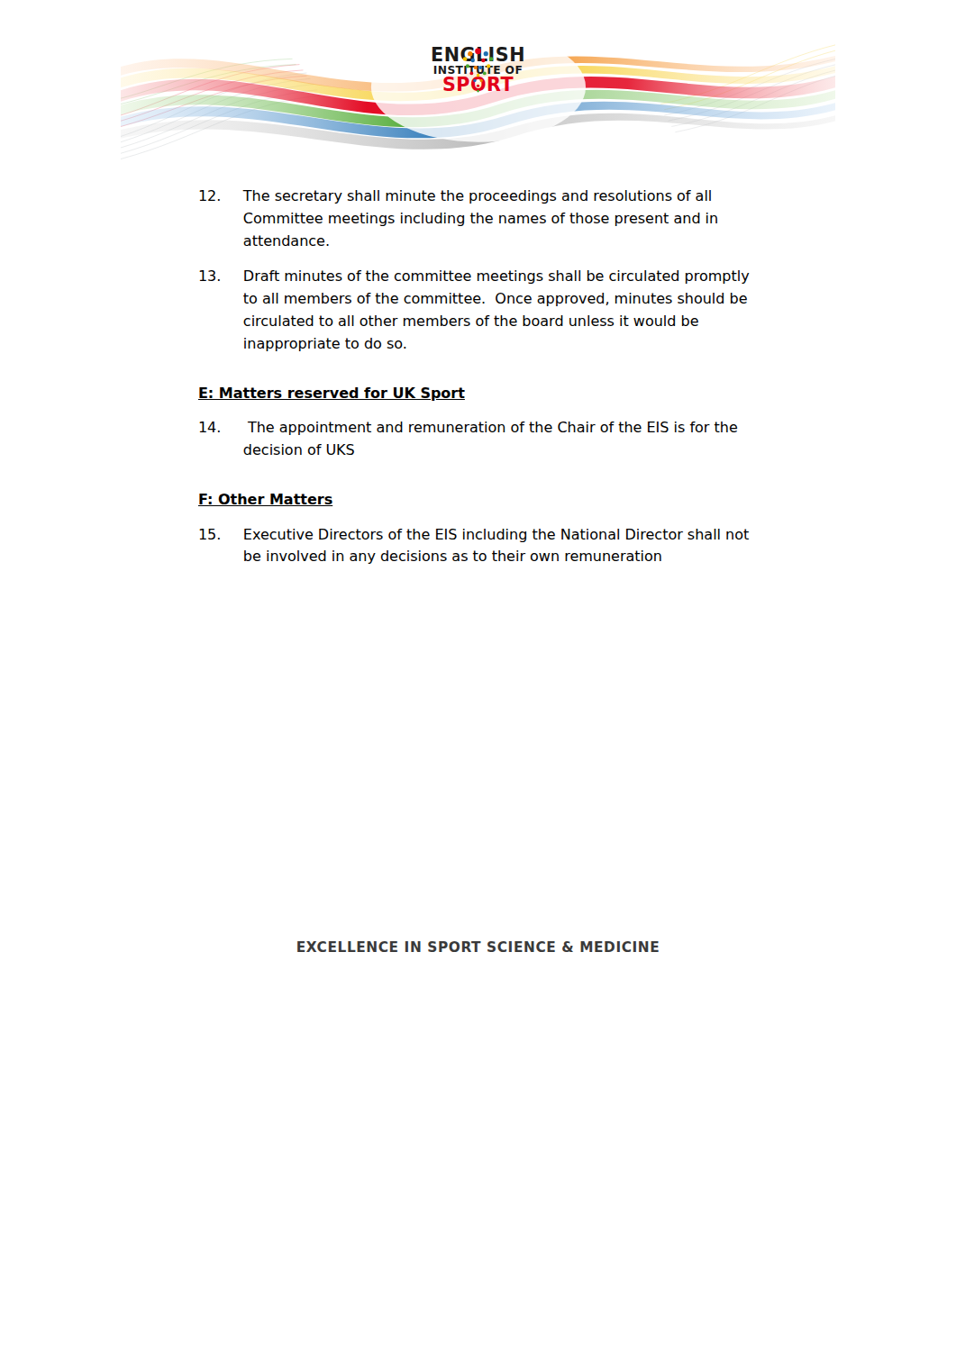ENGLISH
INSTITUTE OF
SPORT
12. The secretary shall minute the proceedings and resolutions of all Committee meetings including the names of those present and in attendance.
13. Draft minutes of the committee meetings shall be circulated promptly to all members of the committee. Once approved, minutes should be circulated to all other members of the board unless it would be inappropriate to do so.
E: Matters reserved for UK Sport
14. The appointment and remuneration of the Chair of the EIS is for the decision of UKS
F: Other Matters
15. Executive Directors of the EIS including the National Director shall not be involved in any decisions as to their own remuneration
EXCELLENCE IN SPORT SCIENCE & MEDICINE